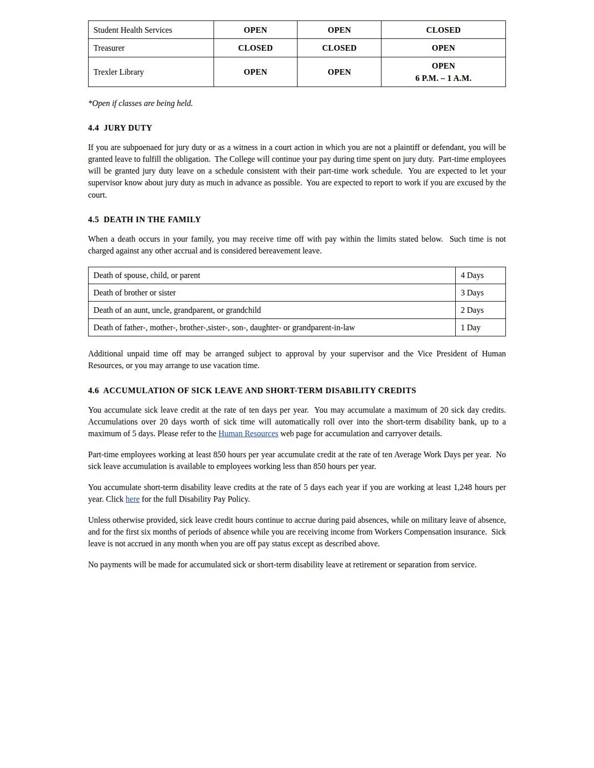| Student Health Services | OPEN | OPEN | CLOSED |
| Treasurer | CLOSED | CLOSED | OPEN |
| Trexler Library | OPEN | OPEN | OPEN 6 P.M. – 1 A.M. |
*Open if classes are being held.
4.4 JURY DUTY
If you are subpoenaed for jury duty or as a witness in a court action in which you are not a plaintiff or defendant, you will be granted leave to fulfill the obligation. The College will continue your pay during time spent on jury duty. Part-time employees will be granted jury duty leave on a schedule consistent with their part-time work schedule. You are expected to let your supervisor know about jury duty as much in advance as possible. You are expected to report to work if you are excused by the court.
4.5 DEATH IN THE FAMILY
When a death occurs in your family, you may receive time off with pay within the limits stated below. Such time is not charged against any other accrual and is considered bereavement leave.
| Death of spouse, child, or parent | 4 Days |
| Death of brother or sister | 3 Days |
| Death of an aunt, uncle, grandparent, or grandchild | 2 Days |
| Death of father-, mother-, brother-,sister-, son-, daughter- or grandparent-in-law | 1 Day |
Additional unpaid time off may be arranged subject to approval by your supervisor and the Vice President of Human Resources, or you may arrange to use vacation time.
4.6 ACCUMULATION OF SICK LEAVE AND SHORT-TERM DISABILITY CREDITS
You accumulate sick leave credit at the rate of ten days per year. You may accumulate a maximum of 20 sick day credits. Accumulations over 20 days worth of sick time will automatically roll over into the short-term disability bank, up to a maximum of 5 days. Please refer to the Human Resources web page for accumulation and carryover details.
Part-time employees working at least 850 hours per year accumulate credit at the rate of ten Average Work Days per year. No sick leave accumulation is available to employees working less than 850 hours per year.
You accumulate short-term disability leave credits at the rate of 5 days each year if you are working at least 1,248 hours per year. Click here for the full Disability Pay Policy.
Unless otherwise provided, sick leave credit hours continue to accrue during paid absences, while on military leave of absence, and for the first six months of periods of absence while you are receiving income from Workers Compensation insurance. Sick leave is not accrued in any month when you are off pay status except as described above.
No payments will be made for accumulated sick or short-term disability leave at retirement or separation from service.